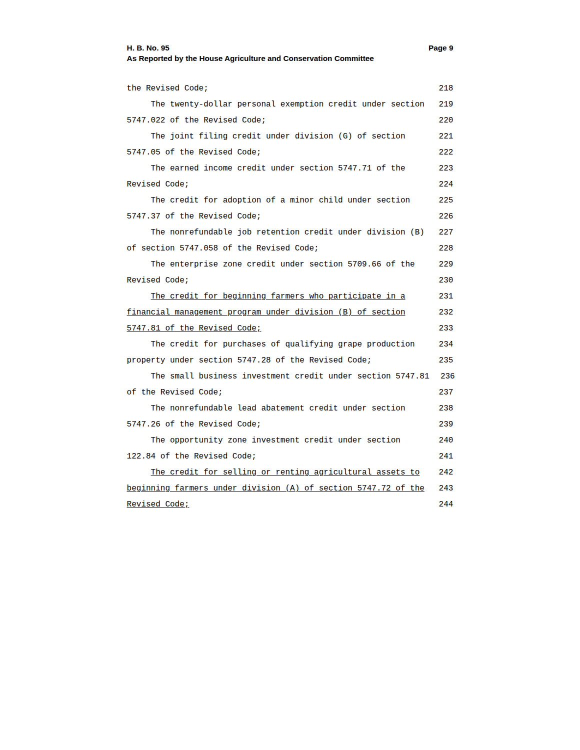H. B. No. 95 Page 9
As Reported by the House Agriculture and Conservation Committee
the Revised Code; 218
The twenty-dollar personal exemption credit under section 219
5747.022 of the Revised Code; 220
The joint filing credit under division (G) of section 221
5747.05 of the Revised Code; 222
The earned income credit under section 5747.71 of the 223
Revised Code; 224
The credit for adoption of a minor child under section 225
5747.37 of the Revised Code; 226
The nonrefundable job retention credit under division (B) 227
of section 5747.058 of the Revised Code; 228
The enterprise zone credit under section 5709.66 of the 229
Revised Code; 230
The credit for beginning farmers who participate in a 231
financial management program under division (B) of section 232
5747.81 of the Revised Code; 233
The credit for purchases of qualifying grape production 234
property under section 5747.28 of the Revised Code; 235
The small business investment credit under section 5747.81236
of the Revised Code; 237
The nonrefundable lead abatement credit under section 238
5747.26 of the Revised Code; 239
The opportunity zone investment credit under section 240
122.84 of the Revised Code; 241
The credit for selling or renting agricultural assets to 242
beginning farmers under division (A) of section 5747.72 of the 243
Revised Code; 244